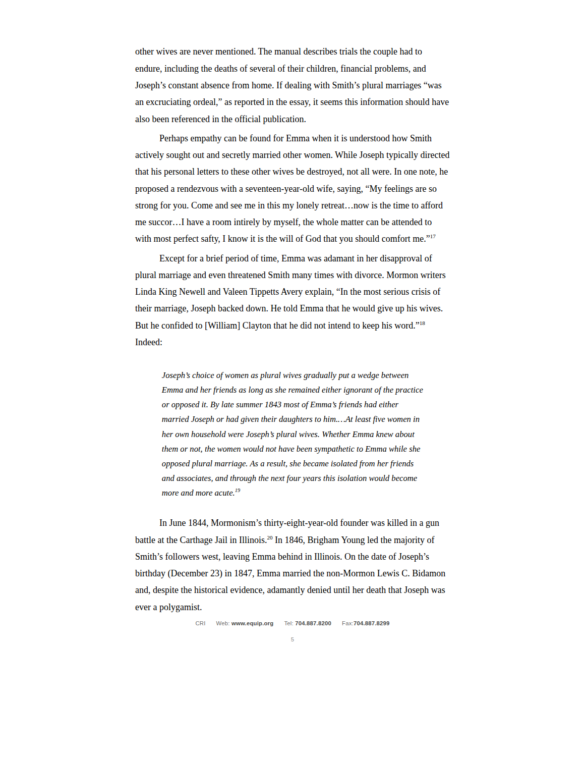other wives are never mentioned. The manual describes trials the couple had to endure, including the deaths of several of their children, financial problems, and Joseph’s constant absence from home. If dealing with Smith’s plural marriages “was an excruciating ordeal,” as reported in the essay, it seems this information should have also been referenced in the official publication.
Perhaps empathy can be found for Emma when it is understood how Smith actively sought out and secretly married other women. While Joseph typically directed that his personal letters to these other wives be destroyed, not all were. In one note, he proposed a rendezvous with a seventeen-year-old wife, saying, “My feelings are so strong for you. Come and see me in this my lonely retreat…now is the time to afford me succor…I have a room intirely by myself, the whole matter can be attended to with most perfect safty, I know it is the will of God that you should comfort me.”17
Except for a brief period of time, Emma was adamant in her disapproval of plural marriage and even threatened Smith many times with divorce. Mormon writers Linda King Newell and Valeen Tippetts Avery explain, “In the most serious crisis of their marriage, Joseph backed down. He told Emma that he would give up his wives. But he confided to [William] Clayton that he did not intend to keep his word.”18 Indeed:
Joseph’s choice of women as plural wives gradually put a wedge between Emma and her friends as long as she remained either ignorant of the practice or opposed it. By late summer 1843 most of Emma’s friends had either married Joseph or had given their daughters to him.…At least five women in her own household were Joseph’s plural wives. Whether Emma knew about them or not, the women would not have been sympathetic to Emma while she opposed plural marriage. As a result, she became isolated from her friends and associates, and through the next four years this isolation would become more and more acute.19
In June 1844, Mormonism’s thirty-eight-year-old founder was killed in a gun battle at the Carthage Jail in Illinois.20 In 1846, Brigham Young led the majority of Smith’s followers west, leaving Emma behind in Illinois. On the date of Joseph’s birthday (December 23) in 1847, Emma married the non-Mormon Lewis C. Bidamon and, despite the historical evidence, adamantly denied until her death that Joseph was ever a polygamist.
CRI Web: www.equip.org Tel: 704.887.8200 Fax:704.887.8299
5